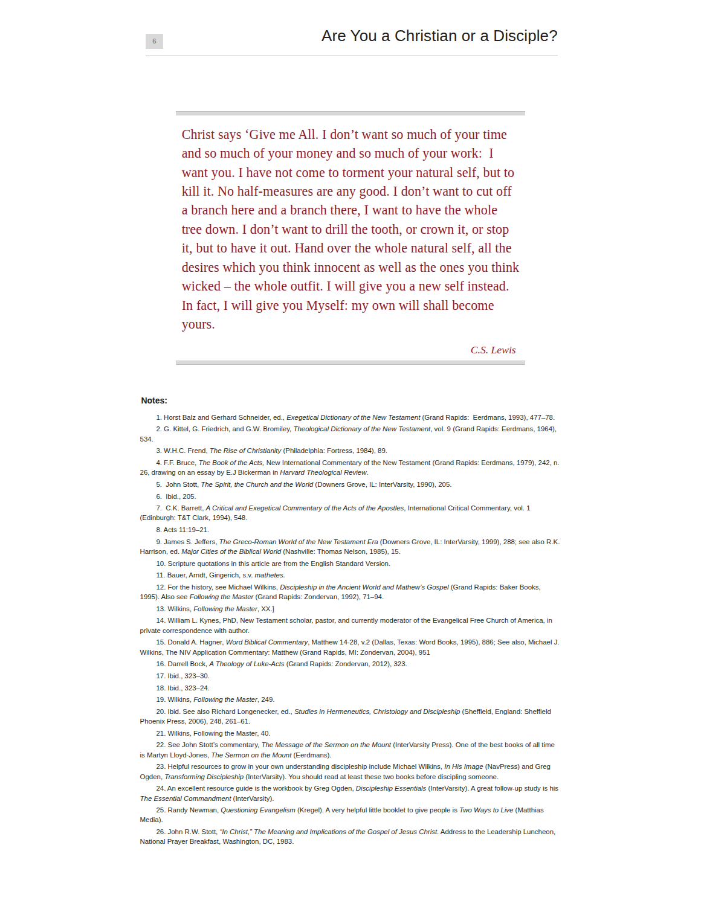6
Are You a Christian or a Disciple?
Christ says ‘Give me All. I don’t want so much of your time and so much of your money and so much of your work: I want you. I have not come to torment your natural self, but to kill it. No half-measures are any good. I don’t want to cut off a branch here and a branch there, I want to have the whole tree down. I don’t want to drill the tooth, or crown it, or stop it, but to have it out. Hand over the whole natural self, all the desires which you think innocent as well as the ones you think wicked – the whole outfit. I will give you a new self instead. In fact, I will give you Myself: my own will shall become yours.
C.S. Lewis
Notes:
1. Horst Balz and Gerhard Schneider, ed., Exegetical Dictionary of the New Testament (Grand Rapids: Eerdmans, 1993), 477–78.
2. G. Kittel, G. Friedrich, and G.W. Bromiley, Theological Dictionary of the New Testament, vol. 9 (Grand Rapids: Eerdmans, 1964), 534.
3. W.H.C. Frend, The Rise of Christianity (Philadelphia: Fortress, 1984), 89.
4. F.F. Bruce, The Book of the Acts, New International Commentary of the New Testament (Grand Rapids: Eerdmans, 1979), 242, n. 26, drawing on an essay by E.J Bickerman in Harvard Theological Review.
5. John Stott, The Spirit, the Church and the World (Downers Grove, IL: InterVarsity, 1990), 205.
6. Ibid., 205.
7. C.K. Barrett, A Critical and Exegetical Commentary of the Acts of the Apostles, International Critical Commentary, vol. 1 (Edinburgh: T&T Clark, 1994), 548.
8. Acts 11:19–21.
9. James S. Jeffers, The Greco-Roman World of the New Testament Era (Downers Grove, IL: InterVarsity, 1999), 288; see also R.K. Harrison, ed. Major Cities of the Biblical World (Nashville: Thomas Nelson, 1985), 15.
10. Scripture quotations in this article are from the English Standard Version.
11. Bauer, Arndt, Gingerich, s.v. mathetes.
12. For the history, see Michael Wilkins, Discipleship in the Ancient World and Mathew’s Gospel (Grand Rapids: Baker Books, 1995). Also see Following the Master (Grand Rapids: Zondervan, 1992), 71–94.
13. Wilkins, Following the Master, XX.]
14. William L. Kynes, PhD, New Testament scholar, pastor, and currently moderator of the Evangelical Free Church of America, in private correspondence with author.
15. Donald A. Hagner, Word Biblical Commentary, Matthew 14-28, v.2 (Dallas, Texas: Word Books, 1995), 886; See also, Michael J. Wilkins, The NIV Application Commentary: Matthew (Grand Rapids, MI: Zondervan, 2004), 951
16. Darrell Bock, A Theology of Luke-Acts (Grand Rapids: Zondervan, 2012), 323.
17. Ibid., 323–30.
18. Ibid., 323–24.
19. Wilkins, Following the Master, 249.
20. Ibid. See also Richard Longenecker, ed., Studies in Hermeneutics, Christology and Discipleship (Sheffield, England: Sheffield Phoenix Press, 2006), 248, 261–61.
21. Wilkins, Following the Master, 40.
22. See John Stott’s commentary, The Message of the Sermon on the Mount (InterVarsity Press). One of the best books of all time is Martyn Lloyd-Jones, The Sermon on the Mount (Eerdmans).
23. Helpful resources to grow in your own understanding discipleship include Michael Wilkins, In His Image (NavPress) and Greg Ogden, Transforming Discipleship (InterVarsity). You should read at least these two books before discipling someone.
24. An excellent resource guide is the workbook by Greg Ogden, Discipleship Essentials (InterVarsity). A great follow-up study is his The Essential Commandment (InterVarsity).
25. Randy Newman, Questioning Evangelism (Kregel). A very helpful little booklet to give people is Two Ways to Live (Matthias Media).
26. John R.W. Stott, “In Christ,” The Meaning and Implications of the Gospel of Jesus Christ. Address to the Leadership Luncheon, National Prayer Breakfast, Washington, DC, 1983.